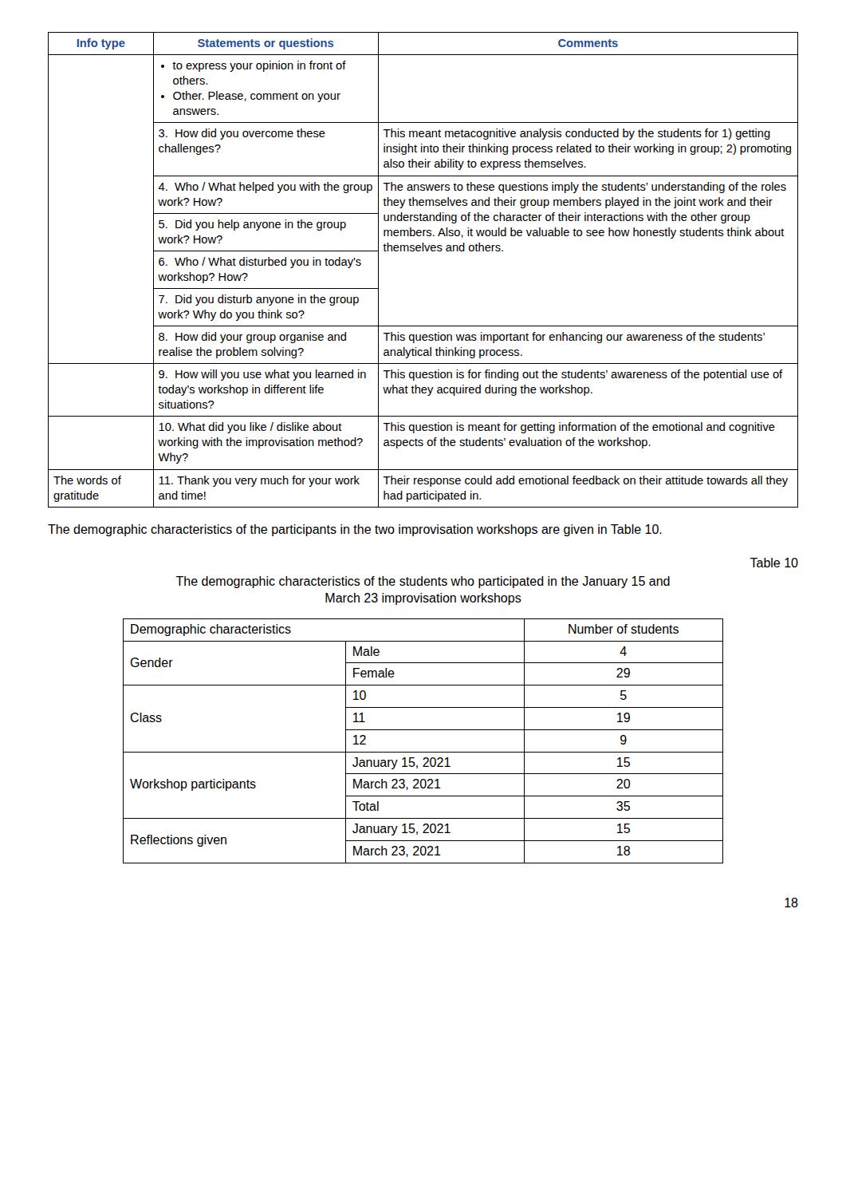| Info type | Statements or questions | Comments |
| --- | --- | --- |
| | to express your opinion in front of others. Other. Please, comment on your answers. | |
| 3. How did you overcome these challenges? | This meant metacognitive analysis conducted by the students for 1) getting insight into their thinking process related to their working in group; 2) promoting also their ability to express themselves. |
| 4. Who / What helped you with the group work? How? | The answers to these questions imply the students’ understanding of the roles they themselves and their group members played in the joint work and their understanding of the character of their interactions with the other group members. Also, it would be valuable to see how honestly students think about themselves and others. |
| 5. Did you help anyone in the group work? How? |
| 6. Who / What disturbed you in today's workshop? How? |
| 7. Did you disturb anyone in the group work? Why do you think so? |
| 8. How did your group organise and realise the problem solving? | This question was important for enhancing our awareness of the students’ analytical thinking process. |
| | 9. How will you use what you learned in today's workshop in different life situations? | This question is for finding out the students’ awareness of the potential use of what they acquired during the workshop. |
| | 10. What did you like / dislike about working with the improvisation method? Why? | This question is meant for getting information of the emotional and cognitive aspects of the students’ evaluation of the workshop. |
| The words of gratitude | 11. Thank you very much for your work and time! | Their response could add emotional feedback on their attitude towards all they had participated in. |
The demographic characteristics of the participants in the two improvisation workshops are given in Table 10.
Table 10
The demographic characteristics of the students who participated in the January 15 and
March 23 improvisation workshops
| Demographic characteristics | Number of students |
| Gender | Male | 4 |
| Female | 29 |
| Class | 10 | 5 |
| 11 | 19 |
| 12 | 9 |
| Workshop participants | January 15, 2021 | 15 |
| March 23, 2021 | 20 |
| Total | 35 |
| Reflections given | January 15, 2021 | 15 |
| March 23, 2021 | 18 |
18